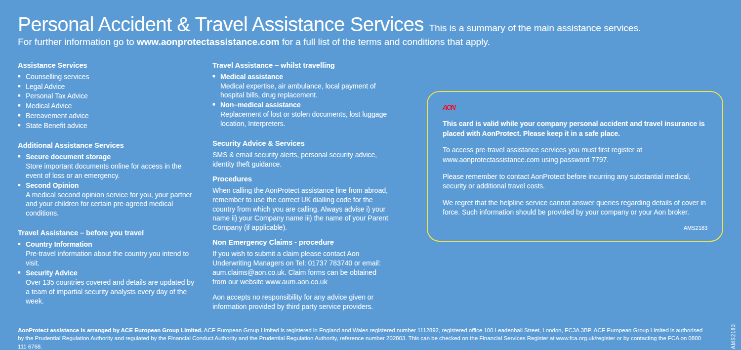Personal Accident & Travel Assistance Services This is a summary of the main assistance services.
For further information go to www.aonprotectassistance.com for a full list of the terms and conditions that apply.
Assistance Services
Counselling services
Legal Advice
Personal Tax Advice
Medical Advice
Bereavement advice
State Benefit advice
Additional Assistance Services
Secure document storage Store important documents online for access in the event of loss or an emergency.
Second Opinion A medical second opinion service for you, your partner and your children for certain pre-agreed medical conditions.
Travel Assistance – before you travel
Country Information Pre-travel information about the country you intend to visit.
Security Advice Over 135 countries covered and details are updated by a team of impartial security analysts every day of the week.
Travel Assistance – whilst travelling
Medical assistance Medical expertise, air ambulance, local payment of hospital bills, drug replacement.
Non–medical assistance Replacement of lost or stolen documents, lost luggage location, Interpreters.
Security Advice & Services
SMS & email security alerts, personal security advice, identity theft guidance.
Procedures
When calling the AonProtect assistance line from abroad, remember to use the correct UK dialling code for the country from which you are calling. Always advise i) your name ii) your Company name iii) the name of your Parent Company (if applicable).
Non Emergency Claims - procedure
If you wish to submit a claim please contact Aon Underwriting Managers on Tel: 01737 783740 or email: aum.claims@aon.co.uk. Claim forms can be obtained from our website www.aum.aon.co.uk
Aon accepts no responsibility for any advice given or information provided by third party service providers.
AON
This card is valid while your company personal accident and travel insurance is placed with AonProtect. Please keep it in a safe place.
To access pre-travel assistance services you must first register at www.aonprotectassistance.com using password 7797.
Please remember to contact AonProtect before incurring any substantial medical, security or additional travel costs.
We regret that the helpline service cannot answer queries regarding details of cover in force. Such information should be provided by your company or your Aon broker.
AMS2183
AonProtect assistance is arranged by ACE European Group Limited. ACE European Group Limited is registered in England and Wales registered number 1112892, registered office 100 Leadenhall Street, London, EC3A 3BP. ACE European Group Limited is authorised by the Prudential Regulation Authority and regulated by the Financial Conduct Authority and the Prudential Regulation Authority, reference number 202803. This can be checked on the Financial Services Register at www.fca.org.uk/register or by contacting the FCA on 0800 111 6768.
AMS2183